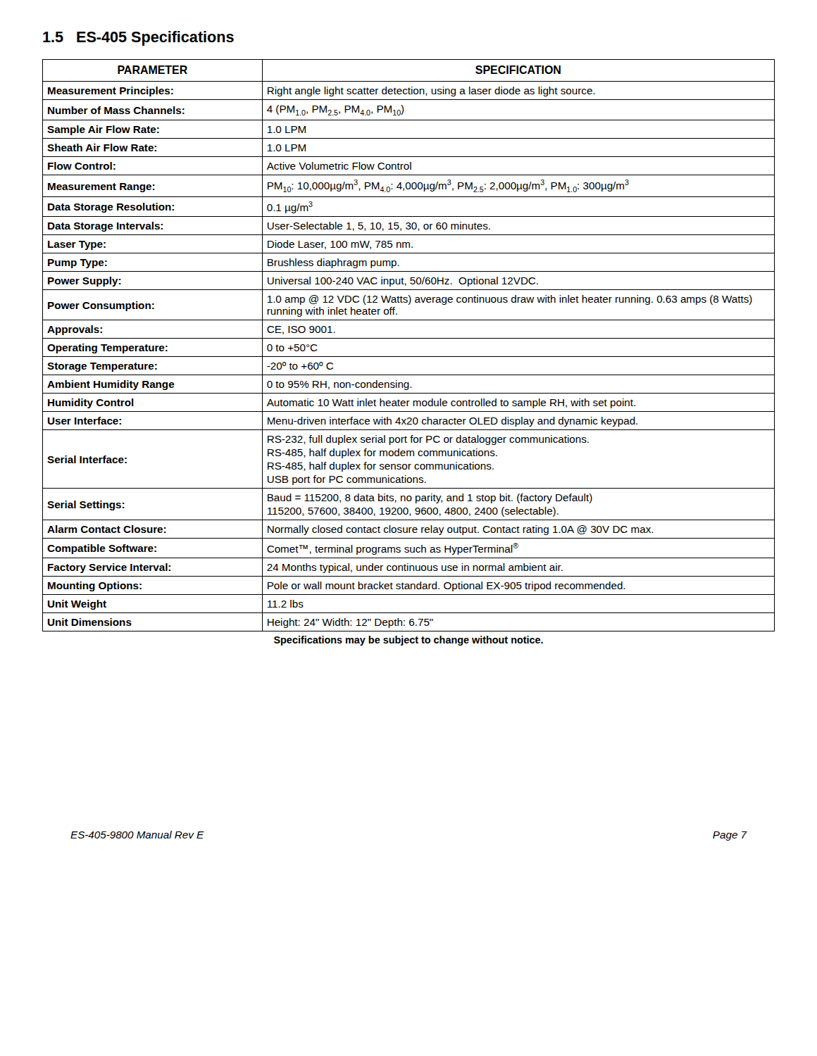1.5 ES-405 Specifications
| PARAMETER | SPECIFICATION |
| --- | --- |
| Measurement Principles: | Right angle light scatter detection, using a laser diode as light source. |
| Number of Mass Channels: | 4 (PM 1.0 , PM 2.5 , PM 4.0 , PM 10 ) |
| Sample Air Flow Rate: | 1.0 LPM |
| Sheath Air Flow Rate: | 1.0 LPM |
| Flow Control: | Active Volumetric Flow Control |
| Measurement Range: | PM 10 : 10,000µg/m 3 , PM 4.0 : 4,000µg/m 3 , PM 2.5 : 2,000µg/m 3 , PM 1.0 : 300µg/m 3 |
| Data Storage Resolution: | 0.1 µg/m 3 |
| Data Storage Intervals: | User-Selectable 1, 5, 10, 15, 30, or 60 minutes. |
| Laser Type: | Diode Laser, 100 mW, 785 nm. |
| Pump Type: | Brushless diaphragm pump. |
| Power Supply: | Universal 100-240 VAC input, 50/60Hz. Optional 12VDC. |
| Power Consumption: | 1.0 amp @ 12 VDC (12 Watts) average continuous draw with inlet heater running. 0.63 amps (8 Watts) running with inlet heater off. |
| Approvals: | CE, ISO 9001. |
| Operating Temperature: | 0 to +50°C |
| Storage Temperature: | -20º to +60º C |
| Ambient Humidity Range | 0 to 95% RH, non-condensing. |
| Humidity Control | Automatic 10 Watt inlet heater module controlled to sample RH, with set point. |
| User Interface: | Menu-driven interface with 4x20 character OLED display and dynamic keypad. |
| Serial Interface: | RS-232, full duplex serial port for PC or datalogger communications. RS-485, half duplex for modem communications. RS-485, half duplex for sensor communications. USB port for PC communications. |
| Serial Settings: | Baud = 115200, 8 data bits, no parity, and 1 stop bit. (factory Default) 115200, 57600, 38400, 19200, 9600, 4800, 2400 (selectable). |
| Alarm Contact Closure: | Normally closed contact closure relay output. Contact rating 1.0A @ 30V DC max. |
| Compatible Software: | Comet™, terminal programs such as HyperTerminal ® |
| Factory Service Interval: | 24 Months typical, under continuous use in normal ambient air. |
| Mounting Options: | Pole or wall mount bracket standard. Optional EX-905 tripod recommended. |
| Unit Weight | 11.2 lbs |
| Unit Dimensions | Height: 24" Width: 12" Depth: 6.75" |
Specifications may be subject to change without notice.
ES-405-9800 Manual Rev E Page 7